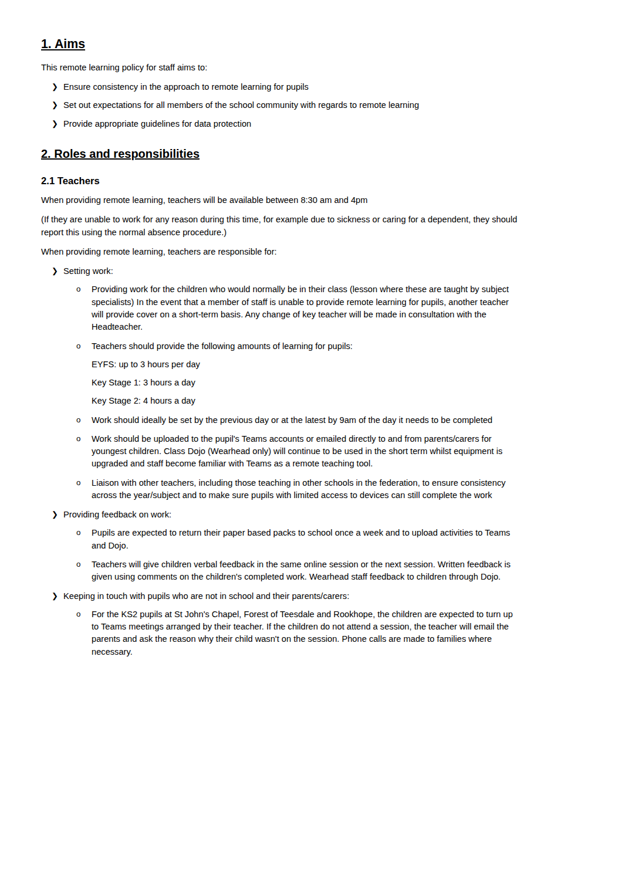1. Aims
This remote learning policy for staff aims to:
Ensure consistency in the approach to remote learning for pupils
Set out expectations for all members of the school community with regards to remote learning
Provide appropriate guidelines for data protection
2. Roles and responsibilities
2.1 Teachers
When providing remote learning, teachers will be available between 8:30 am and 4pm
(If they are unable to work for any reason during this time, for example due to sickness or caring for a dependent, they should report this using the normal absence procedure.)
When providing remote learning, teachers are responsible for:
Setting work:
Providing work for the children who would normally be in their class (lesson where these are taught by subject specialists) In the event that a member of staff is unable to provide remote learning for pupils, another teacher will provide cover on a short-term basis. Any change of key teacher will be made in consultation with the Headteacher.
Teachers should provide the following amounts of learning for pupils:
EYFS: up to 3 hours per day
Key Stage 1: 3 hours a day
Key Stage 2: 4 hours a day
Work should ideally be set by the previous day or at the latest by 9am of the day it needs to be completed
Work should be uploaded to the pupil's Teams accounts or emailed directly to and from parents/carers for youngest children. Class Dojo (Wearhead only) will continue to be used in the short term whilst equipment is upgraded and staff become familiar with Teams as a remote teaching tool.
Liaison with other teachers, including those teaching in other schools in the federation, to ensure consistency across the year/subject and to make sure pupils with limited access to devices can still complete the work
Providing feedback on work:
Pupils are expected to return their paper based packs to school once a week and to upload activities to Teams and Dojo.
Teachers will give children verbal feedback in the same online session or the next session. Written feedback is given using comments on the children's completed work. Wearhead staff feedback to children through Dojo.
Keeping in touch with pupils who are not in school and their parents/carers:
For the KS2 pupils at St John's Chapel, Forest of Teesdale and Rookhope, the children are expected to turn up to Teams meetings arranged by their teacher. If the children do not attend a session, the teacher will email the parents and ask the reason why their child wasn't on the session. Phone calls are made to families where necessary.